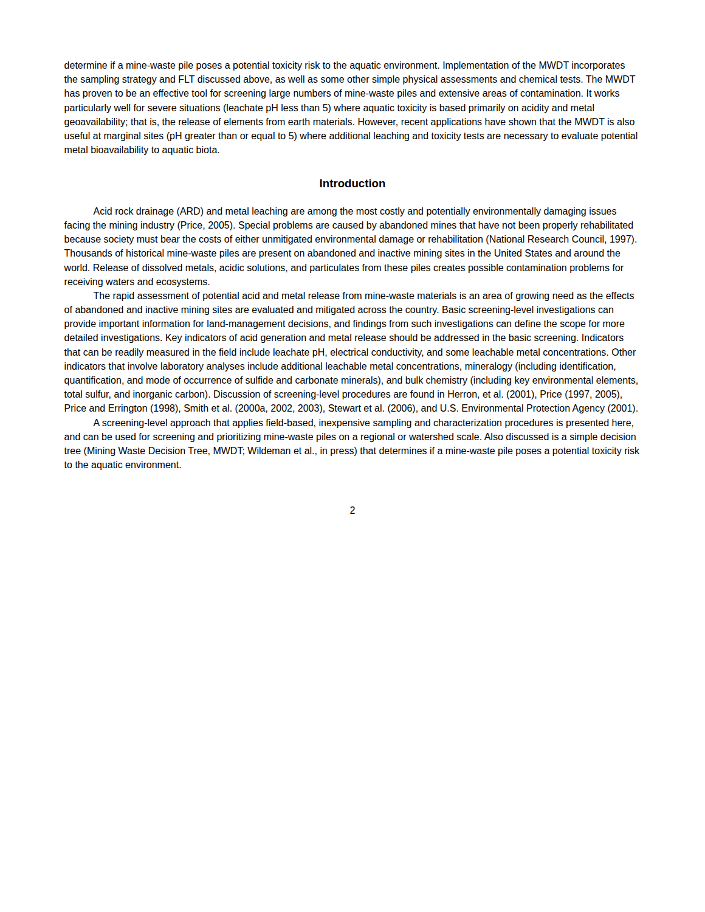determine if a mine-waste pile poses a potential toxicity risk to the aquatic environment. Implementation of the MWDT incorporates the sampling strategy and FLT discussed above, as well as some other simple physical assessments and chemical tests. The MWDT has proven to be an effective tool for screening large numbers of mine-waste piles and extensive areas of contamination. It works particularly well for severe situations (leachate pH less than 5) where aquatic toxicity is based primarily on acidity and metal geoavailability; that is, the release of elements from earth materials. However, recent applications have shown that the MWDT is also useful at marginal sites (pH greater than or equal to 5) where additional leaching and toxicity tests are necessary to evaluate potential metal bioavailability to aquatic biota.
Introduction
Acid rock drainage (ARD) and metal leaching are among the most costly and potentially environmentally damaging issues facing the mining industry (Price, 2005). Special problems are caused by abandoned mines that have not been properly rehabilitated because society must bear the costs of either unmitigated environmental damage or rehabilitation (National Research Council, 1997). Thousands of historical mine-waste piles are present on abandoned and inactive mining sites in the United States and around the world. Release of dissolved metals, acidic solutions, and particulates from these piles creates possible contamination problems for receiving waters and ecosystems.
The rapid assessment of potential acid and metal release from mine-waste materials is an area of growing need as the effects of abandoned and inactive mining sites are evaluated and mitigated across the country. Basic screening-level investigations can provide important information for land-management decisions, and findings from such investigations can define the scope for more detailed investigations. Key indicators of acid generation and metal release should be addressed in the basic screening. Indicators that can be readily measured in the field include leachate pH, electrical conductivity, and some leachable metal concentrations. Other indicators that involve laboratory analyses include additional leachable metal concentrations, mineralogy (including identification, quantification, and mode of occurrence of sulfide and carbonate minerals), and bulk chemistry (including key environmental elements, total sulfur, and inorganic carbon). Discussion of screening-level procedures are found in Herron, et al. (2001), Price (1997, 2005), Price and Errington (1998), Smith et al. (2000a, 2002, 2003), Stewart et al. (2006), and U.S. Environmental Protection Agency (2001).
A screening-level approach that applies field-based, inexpensive sampling and characterization procedures is presented here, and can be used for screening and prioritizing mine-waste piles on a regional or watershed scale. Also discussed is a simple decision tree (Mining Waste Decision Tree, MWDT; Wildeman et al., in press) that determines if a mine-waste pile poses a potential toxicity risk to the aquatic environment.
2